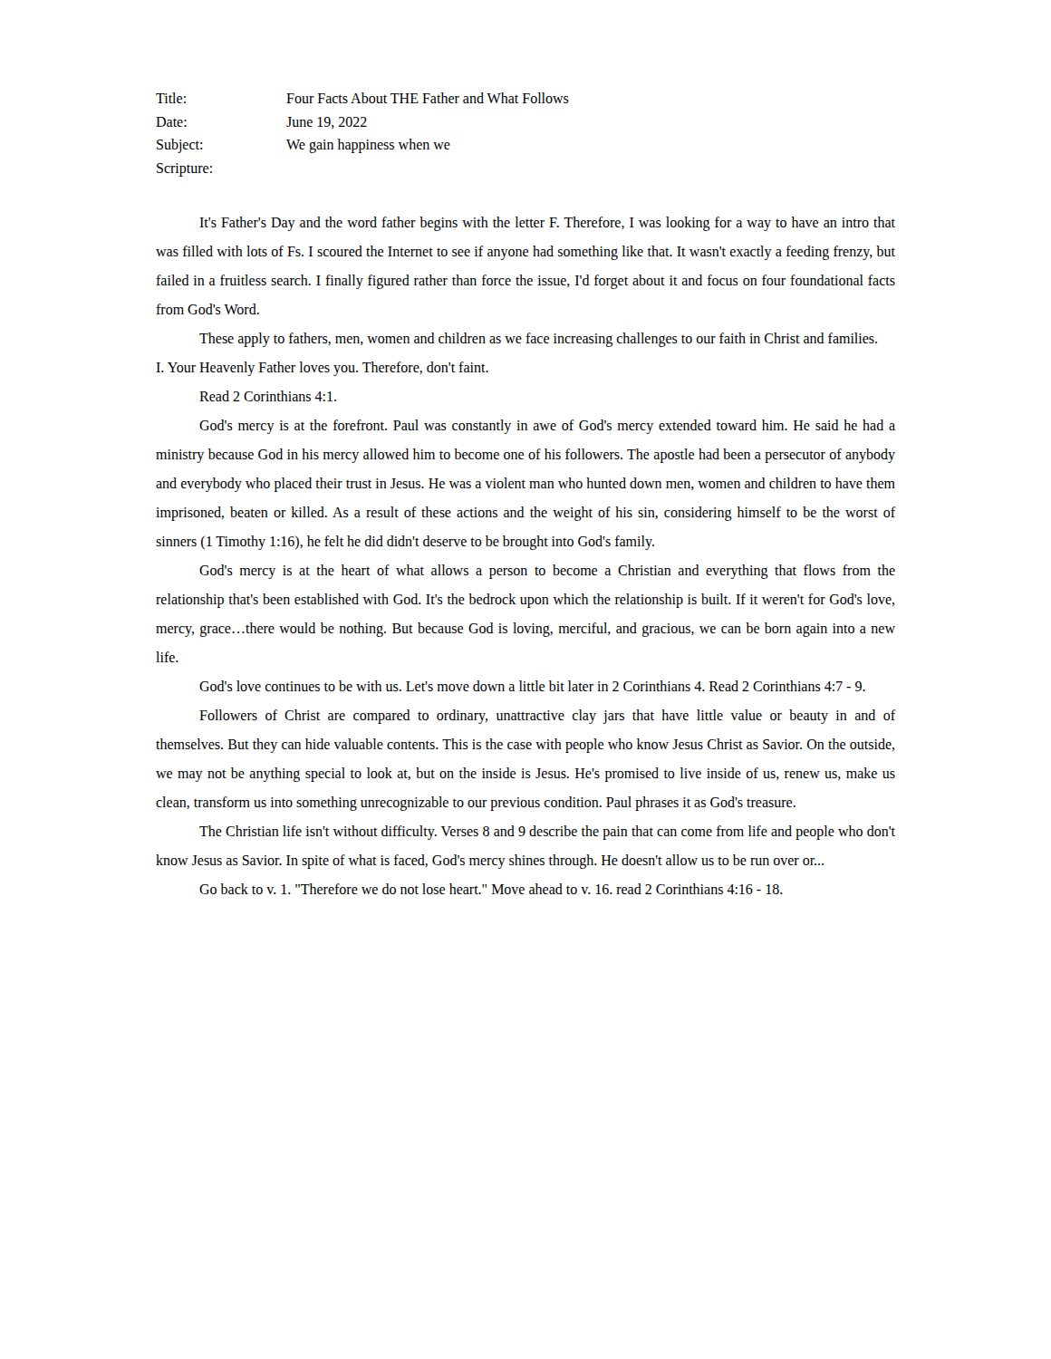Title:
Four Facts About THE Father and What Follows
Date:
June 19, 2022
Subject:
We gain happiness when we
Scripture:
It's Father's Day and the word father begins with the letter F. Therefore, I was looking for a way to have an intro that was filled with lots of Fs. I scoured the Internet to see if anyone had something like that. It wasn't exactly a feeding frenzy, but failed in a fruitless search. I finally figured rather than force the issue, I'd forget about it and focus on four foundational facts from God's Word.
These apply to fathers, men, women and children as we face increasing challenges to our faith in Christ and families.
I. Your Heavenly Father loves you. Therefore, don't faint.
Read 2 Corinthians 4:1.
God's mercy is at the forefront. Paul was constantly in awe of God's mercy extended toward him. He said he had a ministry because God in his mercy allowed him to become one of his followers. The apostle had been a persecutor of anybody and everybody who placed their trust in Jesus. He was a violent man who hunted down men, women and children to have them imprisoned, beaten or killed. As a result of these actions and the weight of his sin, considering himself to be the worst of sinners (1 Timothy 1:16), he felt he did didn't deserve to be brought into God's family.
God's mercy is at the heart of what allows a person to become a Christian and everything that flows from the relationship that's been established with God. It's the bedrock upon which the relationship is built. If it weren't for God's love, mercy, grace…there would be nothing. But because God is loving, merciful, and gracious, we can be born again into a new life.
God's love continues to be with us. Let's move down a little bit later in 2 Corinthians 4. Read 2 Corinthians 4:7 - 9.
Followers of Christ are compared to ordinary, unattractive clay jars that have little value or beauty in and of themselves. But they can hide valuable contents. This is the case with people who know Jesus Christ as Savior. On the outside, we may not be anything special to look at, but on the inside is Jesus. He's promised to live inside of us, renew us, make us clean, transform us into something unrecognizable to our previous condition. Paul phrases it as God's treasure.
The Christian life isn't without difficulty. Verses 8 and 9 describe the pain that can come from life and people who don't know Jesus as Savior. In spite of what is faced, God's mercy shines through. He doesn't allow us to be run over or...
Go back to v. 1. "Therefore we do not lose heart." Move ahead to v. 16. read 2 Corinthians 4:16 - 18.